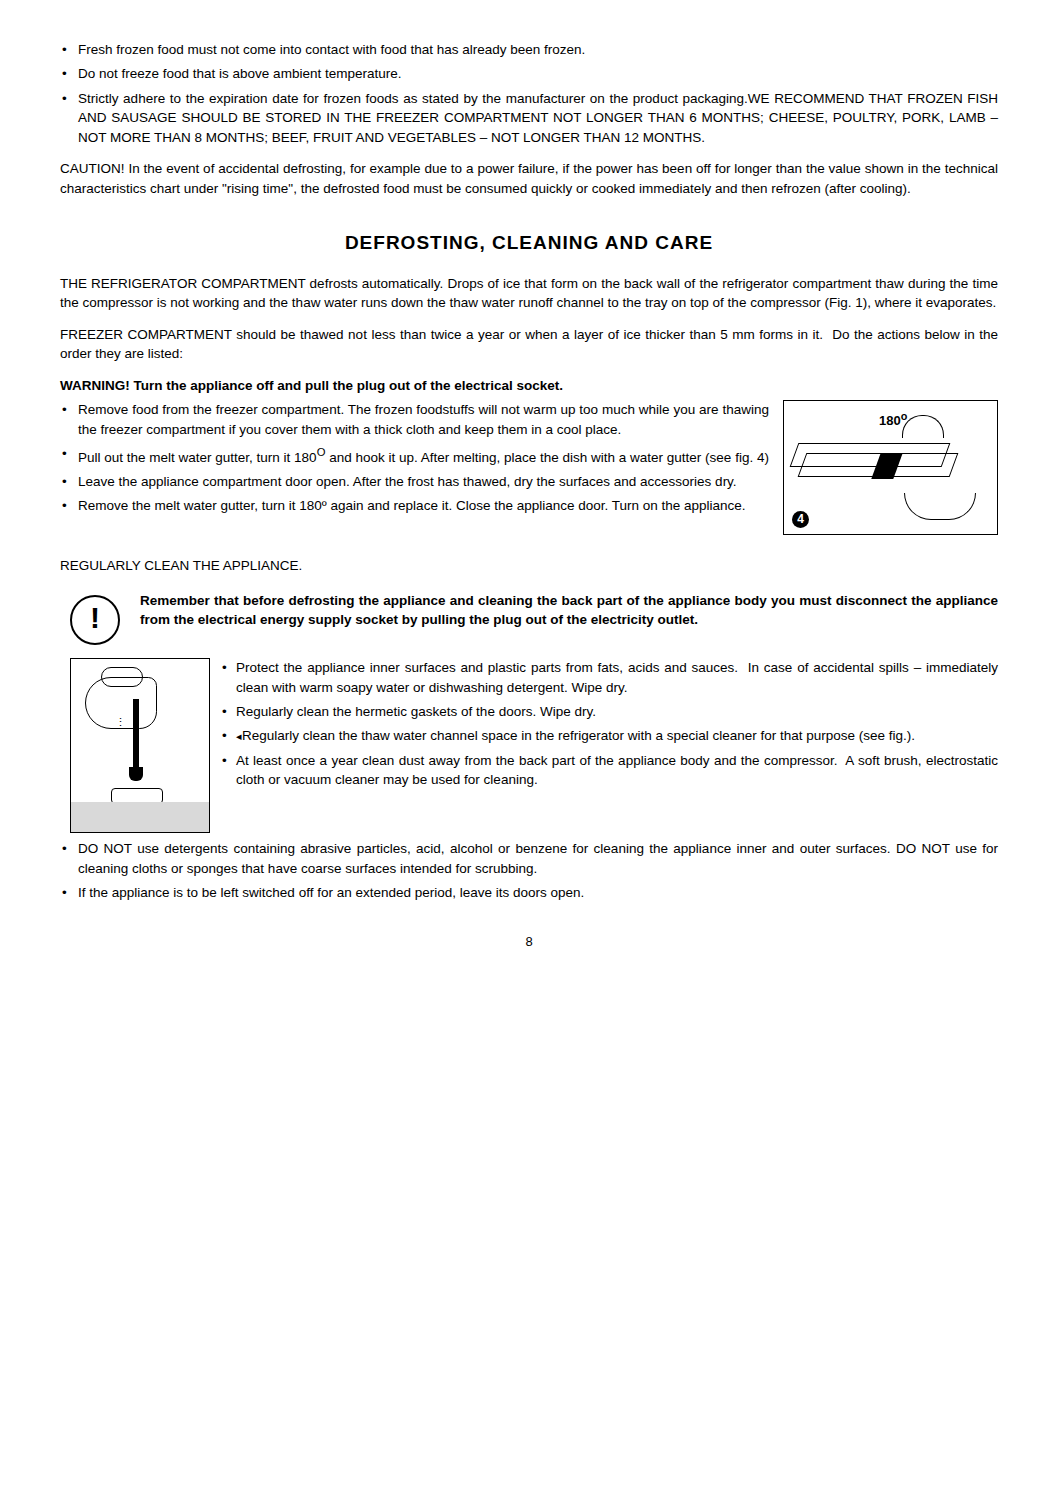Fresh frozen food must not come into contact with food that has already been frozen.
Do not freeze food that is above ambient temperature.
Strictly adhere to the expiration date for frozen foods as stated by the manufacturer on the product packaging.WE RECOMMEND THAT FROZEN FISH AND SAUSAGE SHOULD BE STORED IN THE FREEZER COMPARTMENT NOT LONGER THAN 6 MONTHS; CHEESE, POULTRY, PORK, LAMB – NOT MORE THAN 8 MONTHS; BEEF, FRUIT AND VEGETABLES – NOT LONGER THAN 12 MONTHS.
CAUTION! In the event of accidental defrosting, for example due to a power failure, if the power has been off for longer than the value shown in the technical characteristics chart under "rising time", the defrosted food must be consumed quickly or cooked immediately and then refrozen (after cooling).
DEFROSTING, CLEANING AND CARE
THE REFRIGERATOR COMPARTMENT defrosts automatically. Drops of ice that form on the back wall of the refrigerator compartment thaw during the time the compressor is not working and the thaw water runs down the thaw water runoff channel to the tray on top of the compressor (Fig. 1), where it evaporates.
FREEZER COMPARTMENT should be thawed not less than twice a year or when a layer of ice thicker than 5 mm forms in it. Do the actions below in the order they are listed:
WARNING! Turn the appliance off and pull the plug out of the electrical socket.
180o 4
Remove food from the freezer compartment. The frozen foodstuffs will not warm up too much while you are thawing the freezer compartment if you cover them with a thick cloth and keep them in a cool place.
Pull out the melt water gutter, turn it 180O and hook it up. After melting, place the dish with a water gutter (see fig. 4)
Leave the appliance compartment door open. After the frost has thawed, dry the surfaces and accessories dry.
Remove the melt water gutter, turn it 180º again and replace it. Close the appliance door. Turn on the appliance.
REGULARLY CLEAN THE APPLIANCE.
!
Remember that before defrosting the appliance and cleaning the back part of the appliance body you must disconnect the appliance from the electrical energy supply socket by pulling the plug out of the electricity outlet.
⋮
Protect the appliance inner surfaces and plastic parts from fats, acids and sauces. In case of accidental spills – immediately clean with warm soapy water or dishwashing detergent. Wipe dry.
Regularly clean the hermetic gaskets of the doors. Wipe dry.
◂Regularly clean the thaw water channel space in the refrigerator with a special cleaner for that purpose (see fig.).
At least once a year clean dust away from the back part of the appliance body and the compressor. A soft brush, electrostatic cloth or vacuum cleaner may be used for cleaning.
DO NOT use detergents containing abrasive particles, acid, alcohol or benzene for cleaning the appliance inner and outer surfaces. DO NOT use for cleaning cloths or sponges that have coarse surfaces intended for scrubbing.
If the appliance is to be left switched off for an extended period, leave its doors open.
8